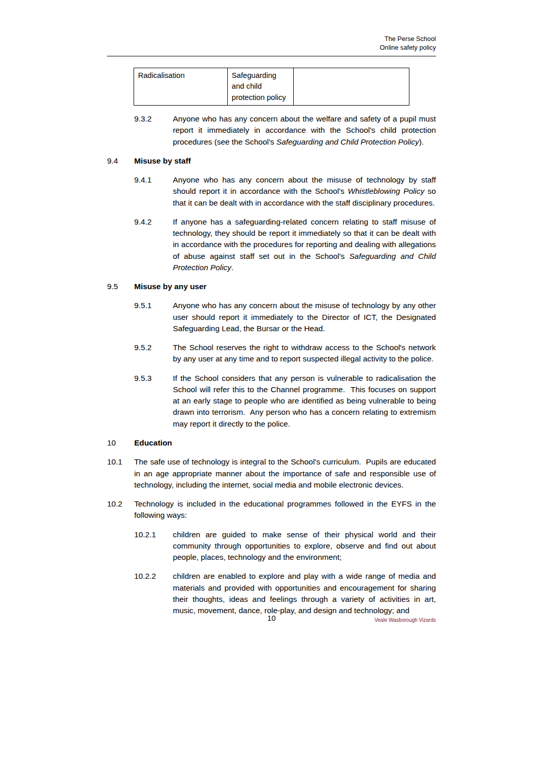The Perse School
Online safety policy
| Radicalisation | Safeguarding and child protection policy | |
9.3.2
Anyone who has any concern about the welfare and safety of a pupil must report it immediately in accordance with the School's child protection procedures (see the School's Safeguarding and Child Protection Policy).
9.4
Misuse by staff
9.4.1
Anyone who has any concern about the misuse of technology by staff should report it in accordance with the School's Whistleblowing Policy so that it can be dealt with in accordance with the staff disciplinary procedures.
9.4.2
If anyone has a safeguarding-related concern relating to staff misuse of technology, they should be report it immediately so that it can be dealt with in accordance with the procedures for reporting and dealing with allegations of abuse against staff set out in the School's Safeguarding and Child Protection Policy.
9.5
Misuse by any user
9.5.1
Anyone who has any concern about the misuse of technology by any other user should report it immediately to the Director of ICT, the Designated Safeguarding Lead, the Bursar or the Head.
9.5.2
The School reserves the right to withdraw access to the School's network by any user at any time and to report suspected illegal activity to the police.
9.5.3
If the School considers that any person is vulnerable to radicalisation the School will refer this to the Channel programme. This focuses on support at an early stage to people who are identified as being vulnerable to being drawn into terrorism. Any person who has a concern relating to extremism may report it directly to the police.
10
Education
10.1
The safe use of technology is integral to the School's curriculum. Pupils are educated in an age appropriate manner about the importance of safe and responsible use of technology, including the internet, social media and mobile electronic devices.
10.2
Technology is included in the educational programmes followed in the EYFS in the following ways:
10.2.1
children are guided to make sense of their physical world and their community through opportunities to explore, observe and find out about people, places, technology and the environment;
10.2.2
children are enabled to explore and play with a wide range of media and materials and provided with opportunities and encouragement for sharing their thoughts, ideas and feelings through a variety of activities in art, music, movement, dance, role-play, and design and technology; and
10
Veale Wasborough Vizards